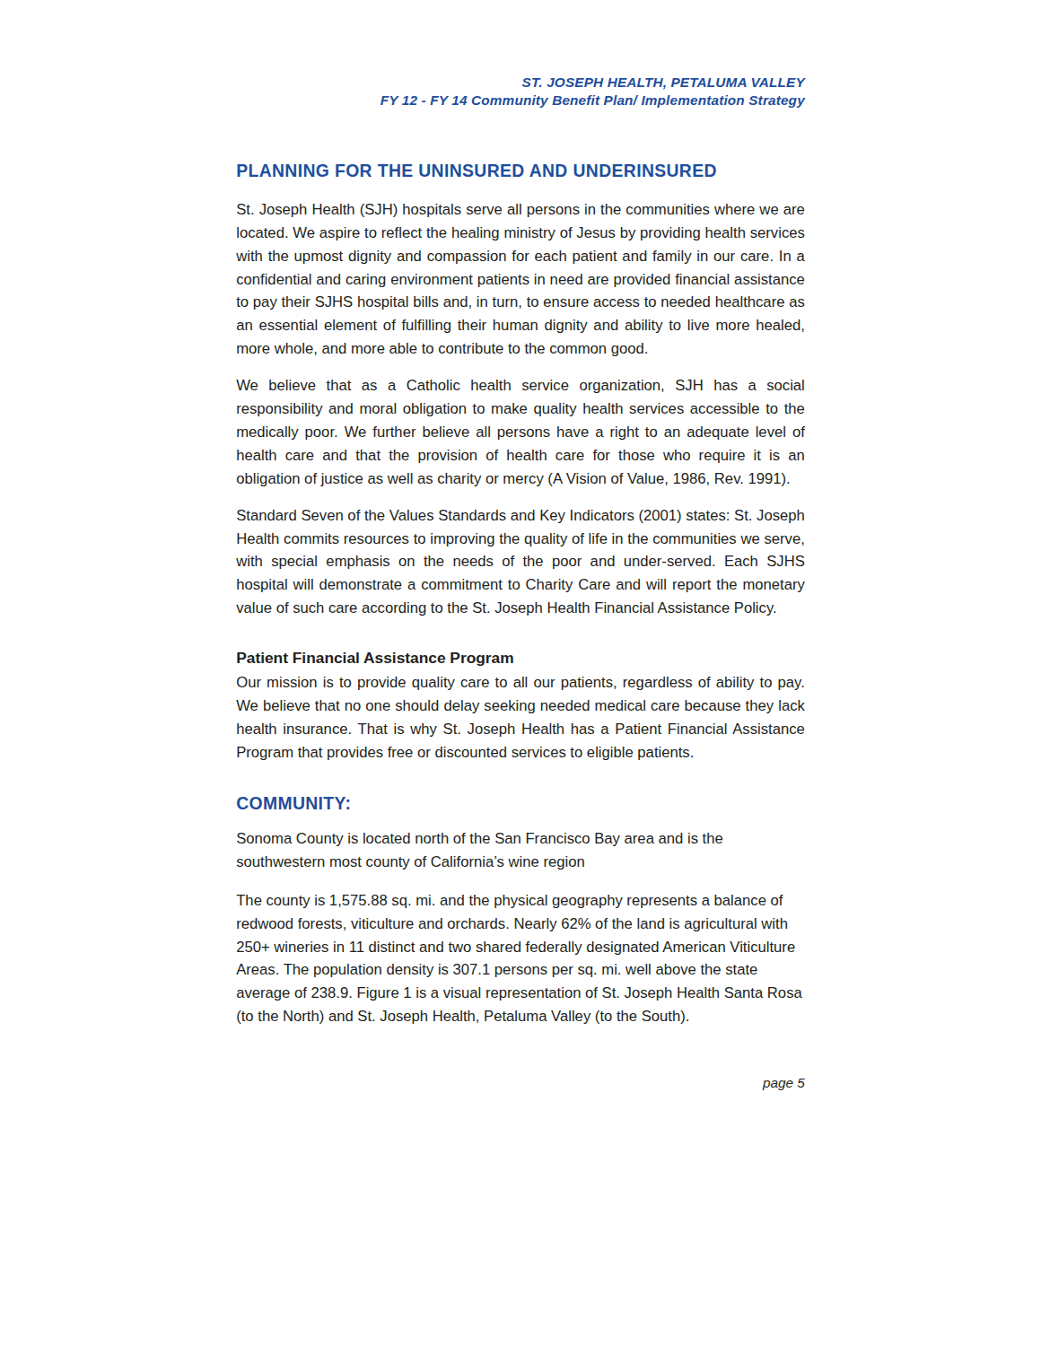ST. JOSEPH HEALTH, PETALUMA VALLEY
FY 12 - FY 14 Community Benefit Plan/ Implementation Strategy
Planning for the Uninsured and Underinsured
St. Joseph Health (SJH) hospitals serve all persons in the communities where we are located. We aspire to reflect the healing ministry of Jesus by providing health services with the upmost dignity and compassion for each patient and family in our care. In a confidential and caring environment patients in need are provided financial assistance to pay their SJHS hospital bills and, in turn, to ensure access to needed healthcare as an essential element of fulfilling their human dignity and ability to live more healed, more whole, and more able to contribute to the common good.
We believe that as a Catholic health service organization, SJH has a social responsibility and moral obligation to make quality health services accessible to the medically poor. We further believe all persons have a right to an adequate level of health care and that the provision of health care for those who require it is an obligation of justice as well as charity or mercy (A Vision of Value, 1986, Rev. 1991).
Standard Seven of the Values Standards and Key Indicators (2001) states: St. Joseph Health commits resources to improving the quality of life in the communities we serve, with special emphasis on the needs of the poor and under-served. Each SJHS hospital will demonstrate a commitment to Charity Care and will report the monetary value of such care according to the St. Joseph Health Financial Assistance Policy.
Patient Financial Assistance Program
Our mission is to provide quality care to all our patients, regardless of ability to pay. We believe that no one should delay seeking needed medical care because they lack health insurance. That is why St. Joseph Health has a Patient Financial Assistance Program that provides free or discounted services to eligible patients.
Community:
Sonoma County is located north of the San Francisco Bay area and is the southwestern most county of California’s wine region
The county is 1,575.88 sq. mi. and the physical geography represents a balance of redwood forests, viticulture and orchards. Nearly 62% of the land is agricultural with 250+ wineries in 11 distinct and two shared federally designated American Viticulture Areas. The population density is 307.1 persons per sq. mi. well above the state average of 238.9. Figure 1 is a visual representation of St. Joseph Health Santa Rosa (to the North) and St. Joseph Health, Petaluma Valley (to the South).
page 5